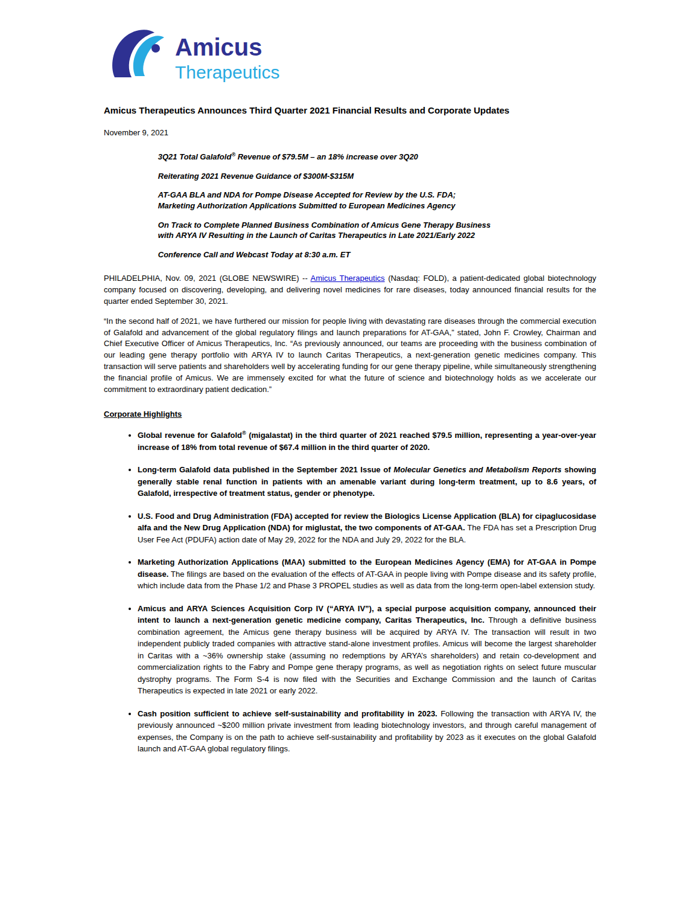Amicus Therapeutics
Amicus Therapeutics Announces Third Quarter 2021 Financial Results and Corporate Updates
November 9, 2021
3Q21 Total Galafold® Revenue of $79.5M – an 18% increase over 3Q20
Reiterating 2021 Revenue Guidance of $300M-$315M
AT-GAA BLA and NDA for Pompe Disease Accepted for Review by the U.S. FDA;
Marketing Authorization Applications Submitted to European Medicines Agency
On Track to Complete Planned Business Combination of Amicus Gene Therapy Business
with ARYA IV Resulting in the Launch of Caritas Therapeutics in Late 2021/Early 2022
Conference Call and Webcast Today at 8:30 a.m. ET
PHILADELPHIA, Nov. 09, 2021 (GLOBE NEWSWIRE) -- Amicus Therapeutics (Nasdaq: FOLD), a patient-dedicated global biotechnology company focused on discovering, developing, and delivering novel medicines for rare diseases, today announced financial results for the quarter ended September 30, 2021.
“In the second half of 2021, we have furthered our mission for people living with devastating rare diseases through the commercial execution of Galafold and advancement of the global regulatory filings and launch preparations for AT-GAA,” stated, John F. Crowley, Chairman and Chief Executive Officer of Amicus Therapeutics, Inc. “As previously announced, our teams are proceeding with the business combination of our leading gene therapy portfolio with ARYA IV to launch Caritas Therapeutics, a next-generation genetic medicines company. This transaction will serve patients and shareholders well by accelerating funding for our gene therapy pipeline, while simultaneously strengthening the financial profile of Amicus. We are immensely excited for what the future of science and biotechnology holds as we accelerate our commitment to extraordinary patient dedication.”
Corporate Highlights
Global revenue for Galafold® (migalastat) in the third quarter of 2021 reached $79.5 million, representing a year-over-year increase of 18% from total revenue of $67.4 million in the third quarter of 2020.
Long-term Galafold data published in the September 2021 Issue of Molecular Genetics and Metabolism Reports showing generally stable renal function in patients with an amenable variant during long-term treatment, up to 8.6 years, of Galafold, irrespective of treatment status, gender or phenotype.
U.S. Food and Drug Administration (FDA) accepted for review the Biologics License Application (BLA) for cipaglucosidase alfa and the New Drug Application (NDA) for miglustat, the two components of AT-GAA. The FDA has set a Prescription Drug User Fee Act (PDUFA) action date of May 29, 2022 for the NDA and July 29, 2022 for the BLA.
Marketing Authorization Applications (MAA) submitted to the European Medicines Agency (EMA) for AT-GAA in Pompe disease. The filings are based on the evaluation of the effects of AT-GAA in people living with Pompe disease and its safety profile, which include data from the Phase 1/2 and Phase 3 PROPEL studies as well as data from the long-term open-label extension study.
Amicus and ARYA Sciences Acquisition Corp IV (“ARYA IV”), a special purpose acquisition company, announced their intent to launch a next-generation genetic medicine company, Caritas Therapeutics, Inc. Through a definitive business combination agreement, the Amicus gene therapy business will be acquired by ARYA IV. The transaction will result in two independent publicly traded companies with attractive stand-alone investment profiles. Amicus will become the largest shareholder in Caritas with a ~36% ownership stake (assuming no redemptions by ARYA’s shareholders) and retain co-development and commercialization rights to the Fabry and Pompe gene therapy programs, as well as negotiation rights on select future muscular dystrophy programs. The Form S-4 is now filed with the Securities and Exchange Commission and the launch of Caritas Therapeutics is expected in late 2021 or early 2022.
Cash position sufficient to achieve self-sustainability and profitability in 2023. Following the transaction with ARYA IV, the previously announced ~$200 million private investment from leading biotechnology investors, and through careful management of expenses, the Company is on the path to achieve self-sustainability and profitability by 2023 as it executes on the global Galafold launch and AT-GAA global regulatory filings.